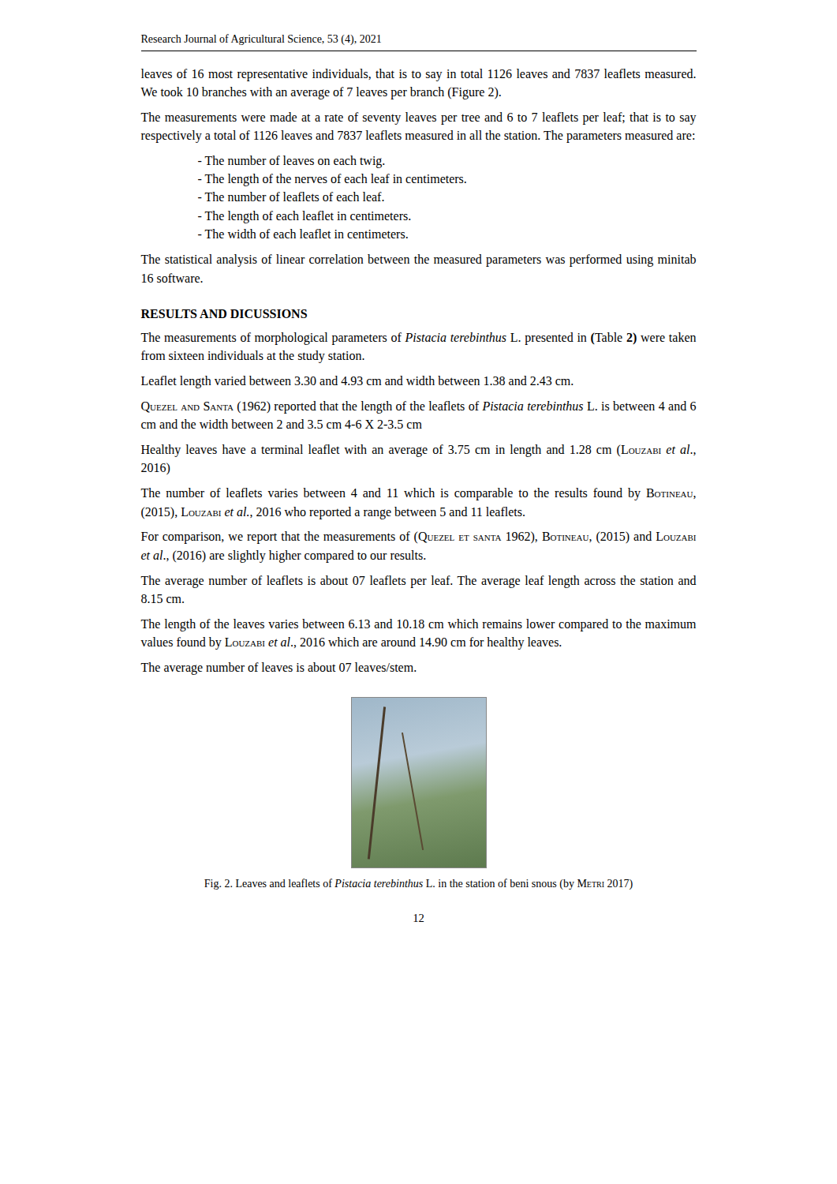Research Journal of Agricultural Science, 53 (4), 2021
leaves of 16 most representative individuals, that is to say in total 1126 leaves and 7837 leaflets measured. We took 10 branches with an average of 7 leaves per branch (Figure 2).
The measurements were made at a rate of seventy leaves per tree and 6 to 7 leaflets per leaf; that is to say respectively a total of 1126 leaves and 7837 leaflets measured in all the station. The parameters measured are:
- The number of leaves on each twig.
- The length of the nerves of each leaf in centimeters.
- The number of leaflets of each leaf.
- The length of each leaflet in centimeters.
- The width of each leaflet in centimeters.
The statistical analysis of linear correlation between the measured parameters was performed using minitab 16 software.
RESULTS AND DICUSSIONS
The measurements of morphological parameters of Pistacia terebinthus L. presented in (Table 2) were taken from sixteen individuals at the study station.
Leaflet length varied between 3.30 and 4.93 cm and width between 1.38 and 2.43 cm.
Quezel and Santa (1962) reported that the length of the leaflets of Pistacia terebinthus L. is between 4 and 6 cm and the width between 2 and 3.5 cm 4-6 X 2-3.5 cm
Healthy leaves have a terminal leaflet with an average of 3.75 cm in length and 1.28 cm (Louzabi et al., 2016)
The number of leaflets varies between 4 and 11 which is comparable to the results found by Botineau, (2015), Louzabi et al., 2016 who reported a range between 5 and 11 leaflets.
For comparison, we report that the measurements of (Quezel et santa 1962), Botineau, (2015) and Louzabi et al., (2016) are slightly higher compared to our results.
The average number of leaflets is about 07 leaflets per leaf. The average leaf length across the station and 8.15 cm.
The length of the leaves varies between 6.13 and 10.18 cm which remains lower compared to the maximum values found by Louzabi et al., 2016 which are around 14.90 cm for healthy leaves.
The average number of leaves is about 07 leaves/stem.
Fig. 2. Leaves and leaflets of Pistacia terebinthus L. in the station of beni snous (by Metri 2017)
12